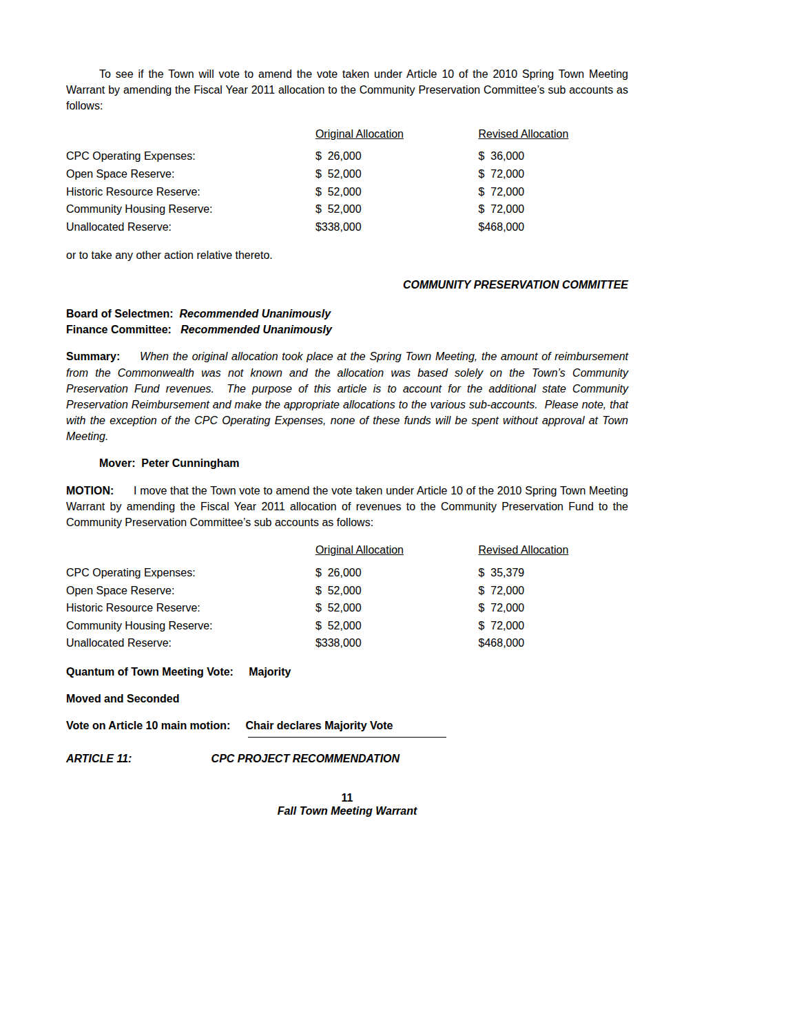To see if the Town will vote to amend the vote taken under Article 10 of the 2010 Spring Town Meeting Warrant by amending the Fiscal Year 2011 allocation to the Community Preservation Committee’s sub accounts as follows:
| | Original Allocation | Revised Allocation |
| --- | --- | --- |
| CPC Operating Expenses: | $ 26,000 | $ 36,000 |
| Open Space Reserve: | $ 52,000 | $ 72,000 |
| Historic Resource Reserve: | $ 52,000 | $ 72,000 |
| Community Housing Reserve: | $ 52,000 | $ 72,000 |
| Unallocated Reserve: | $338,000 | $468,000 |
or to take any other action relative thereto.
COMMUNITY PRESERVATION COMMITTEE
Board of Selectmen: Recommended Unanimously
Finance Committee: Recommended Unanimously
Summary: When the original allocation took place at the Spring Town Meeting, the amount of reimbursement from the Commonwealth was not known and the allocation was based solely on the Town’s Community Preservation Fund revenues. The purpose of this article is to account for the additional state Community Preservation Reimbursement and make the appropriate allocations to the various sub-accounts. Please note, that with the exception of the CPC Operating Expenses, none of these funds will be spent without approval at Town Meeting.
Mover: Peter Cunningham
MOTION: I move that the Town vote to amend the vote taken under Article 10 of the 2010 Spring Town Meeting Warrant by amending the Fiscal Year 2011 allocation of revenues to the Community Preservation Fund to the Community Preservation Committee’s sub accounts as follows:
| | Original Allocation | Revised Allocation |
| --- | --- | --- |
| CPC Operating Expenses: | $ 26,000 | $ 35,379 |
| Open Space Reserve: | $ 52,000 | $ 72,000 |
| Historic Resource Reserve: | $ 52,000 | $ 72,000 |
| Community Housing Reserve: | $ 52,000 | $ 72,000 |
| Unallocated Reserve: | $338,000 | $468,000 |
Quantum of Town Meeting Vote: Majority
Moved and Seconded
Vote on Article 10 main motion: Chair declares Majority Vote
ARTICLE 11:CPC PROJECT RECOMMENDATION
11
Fall Town Meeting Warrant